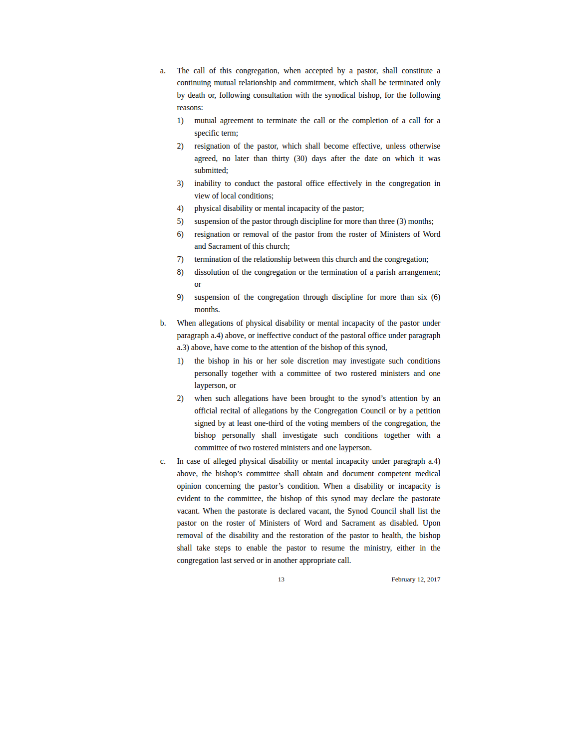a.
The call of this congregation, when accepted by a pastor, shall constitute a continuing mutual relationship and commitment, which shall be terminated only by death or, following consultation with the synodical bishop, for the following reasons:
1) mutual agreement to terminate the call or the completion of a call for a specific term;
2) resignation of the pastor, which shall become effective, unless otherwise agreed, no later than thirty (30) days after the date on which it was submitted;
3) inability to conduct the pastoral office effectively in the congregation in view of local conditions;
4) physical disability or mental incapacity of the pastor;
5) suspension of the pastor through discipline for more than three (3) months;
6) resignation or removal of the pastor from the roster of Ministers of Word and Sacrament of this church;
7) termination of the relationship between this church and the congregation;
8) dissolution of the congregation or the termination of a parish arrangement; or
9) suspension of the congregation through discipline for more than six (6) months.
b.
When allegations of physical disability or mental incapacity of the pastor under paragraph a.4) above, or ineffective conduct of the pastoral office under paragraph a.3) above, have come to the attention of the bishop of this synod,
1) the bishop in his or her sole discretion may investigate such conditions personally together with a committee of two rostered ministers and one layperson, or
2) when such allegations have been brought to the synod’s attention by an official recital of allegations by the Congregation Council or by a petition signed by at least one-third of the voting members of the congregation, the bishop personally shall investigate such conditions together with a committee of two rostered ministers and one layperson.
c.
In case of alleged physical disability or mental incapacity under paragraph a.4) above, the bishop’s committee shall obtain and document competent medical opinion concerning the pastor’s condition. When a disability or incapacity is evident to the committee, the bishop of this synod may declare the pastorate vacant. When the pastorate is declared vacant, the Synod Council shall list the pastor on the roster of Ministers of Word and Sacrament as disabled. Upon removal of the disability and the restoration of the pastor to health, the bishop shall take steps to enable the pastor to resume the ministry, either in the congregation last served or in another appropriate call.
13 February 12, 2017